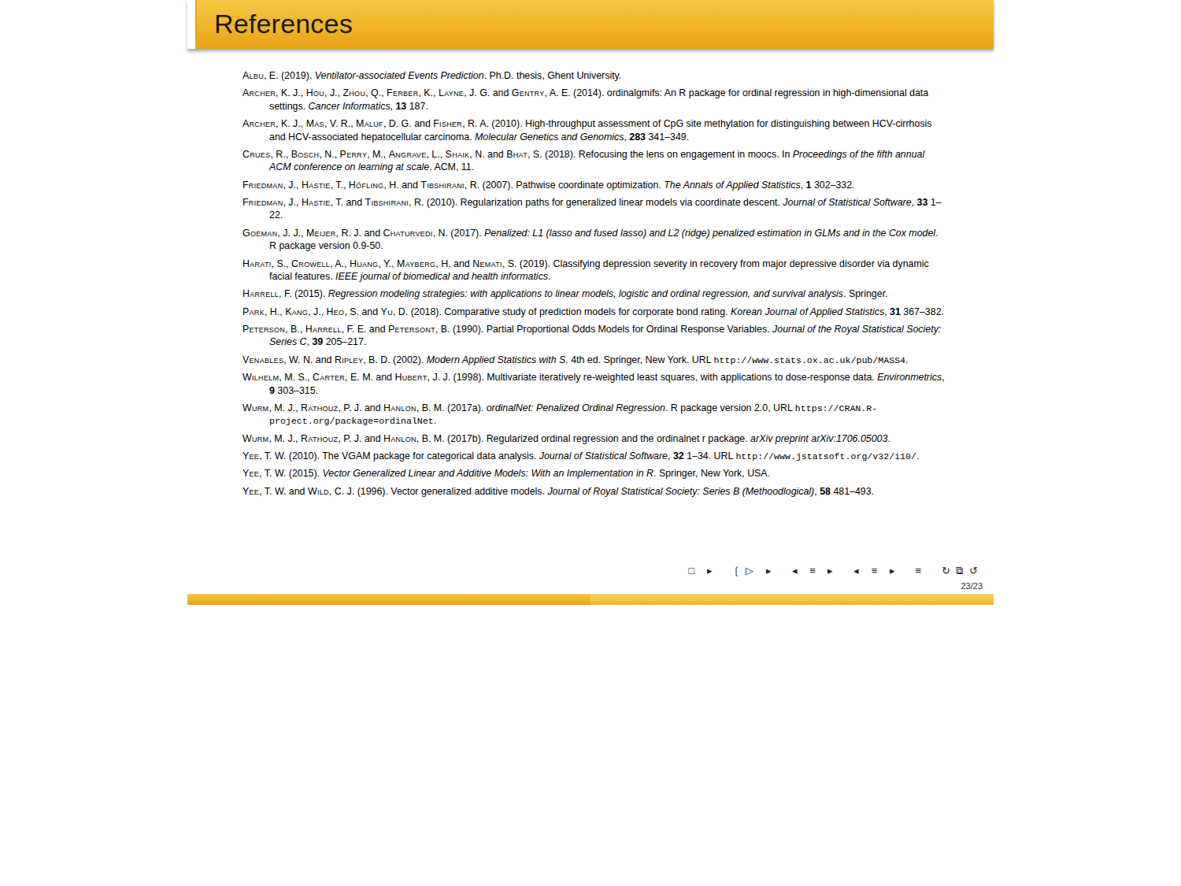References
Albu, E. (2019). Ventilator-associated Events Prediction. Ph.D. thesis, Ghent University.
Archer, K. J., Hou, J., Zhou, Q., Ferber, K., Layne, J. G. and Gentry, A. E. (2014). ordinalgmifs: An R package for ordinal regression in high-dimensional data settings. Cancer Informatics, 13 187.
Archer, K. J., Mas, V. R., Maluf, D. G. and Fisher, R. A. (2010). High-throughput assessment of CpG site methylation for distinguishing between HCV-cirrhosis and HCV-associated hepatocellular carcinoma. Molecular Genetics and Genomics, 283 341–349.
Crues, R., Bosch, N., Perry, M., Angrave, L., Shaik, N. and Bhat, S. (2018). Refocusing the lens on engagement in moocs. In Proceedings of the fifth annual ACM conference on learning at scale. ACM, 11.
Friedman, J., Hastie, T., Höfling, H. and Tibshirani, R. (2007). Pathwise coordinate optimization. The Annals of Applied Statistics, 1 302–332.
Friedman, J., Hastie, T. and Tibshirani, R. (2010). Regularization paths for generalized linear models via coordinate descent. Journal of Statistical Software, 33 1–22.
Goeman, J. J., Meijer, R. J. and Chaturvedi, N. (2017). Penalized: L1 (lasso and fused lasso) and L2 (ridge) penalized estimation in GLMs and in the Cox model. R package version 0.9-50.
Harati, S., Crowell, A., Huang, Y., Mayberg, H. and Nemati, S. (2019). Classifying depression severity in recovery from major depressive disorder via dynamic facial features. IEEE journal of biomedical and health informatics.
Harrell, F. (2015). Regression modeling strategies: with applications to linear models, logistic and ordinal regression, and survival analysis. Springer.
Park, H., Kang, J., Heo, S. and Yu, D. (2018). Comparative study of prediction models for corporate bond rating. Korean Journal of Applied Statistics, 31 367–382.
Peterson, B., Harrell, F. E. and Petersont, B. (1990). Partial Proportional Odds Models for Ordinal Response Variables. Journal of the Royal Statistical Society: Series C, 39 205–217.
Venables, W. N. and Ripley, B. D. (2002). Modern Applied Statistics with S. 4th ed. Springer, New York. URL http://www.stats.ox.ac.uk/pub/MASS4.
Wilhelm, M. S., Carter, E. M. and Hubert, J. J. (1998). Multivariate iteratively re-weighted least squares, with applications to dose-response data. Environmetrics, 9 303–315.
Wurm, M. J., Rathouz, P. J. and Hanlon, B. M. (2017a). ordinalNet: Penalized Ordinal Regression. R package version 2.0, URL https://CRAN.R-project.org/package=ordinalNet.
Wurm, M. J., Rathouz, P. J. and Hanlon, B. M. (2017b). Regularized ordinal regression and the ordinalnet r package. arXiv preprint arXiv:1706.05003.
Yee, T. W. (2010). The VGAM package for categorical data analysis. Journal of Statistical Software, 32 1–34. URL http://www.jstatsoft.org/v32/i10/.
Yee, T. W. (2015). Vector Generalized Linear and Additive Models: With an Implementation in R. Springer, New York, USA.
Yee, T. W. and Wild, C. J. (1996). Vector generalized additive models. Journal of Royal Statistical Society: Series B (Methoodlogical), 58 481–493.
□ ▸ ❲▷ ▸ ◂ ≡ ▸ ◂ ≡ ▸ ≡ ↻ ⧉ ↺
23/23